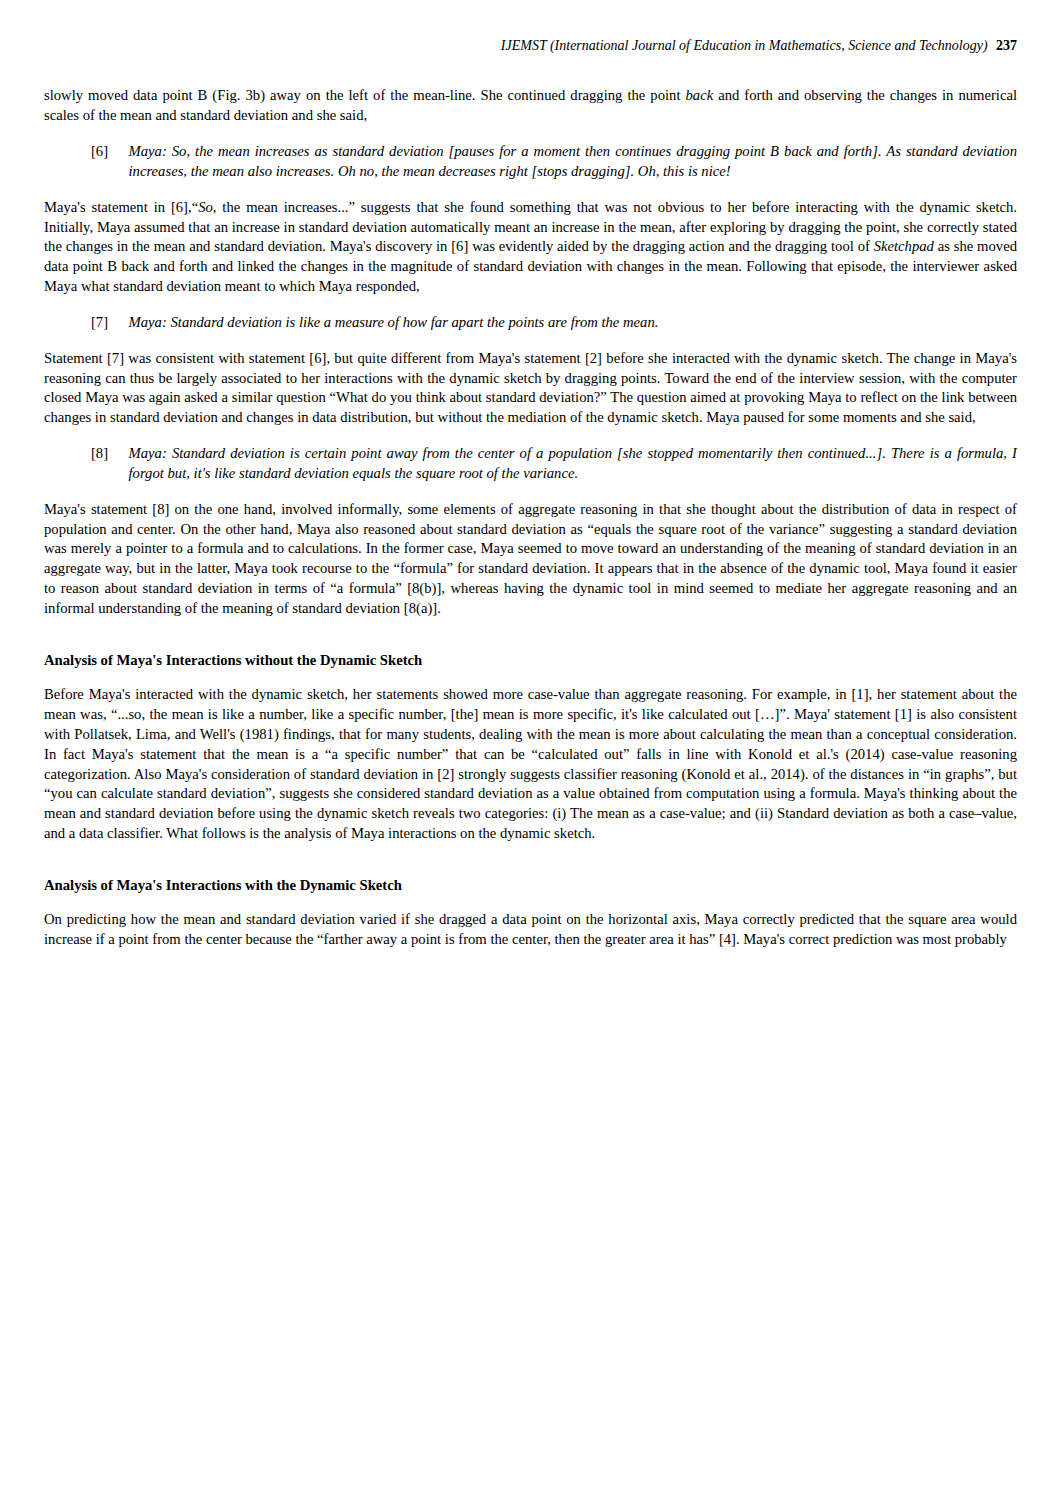IJEMST (International Journal of Education in Mathematics, Science and Technology) 237
slowly moved data point B (Fig. 3b) away on the left of the mean-line. She continued dragging the point back and forth and observing the changes in numerical scales of the mean and standard deviation and she said,
[6] Maya: So, the mean increases as standard deviation [pauses for a moment then continues dragging point B back and forth]. As standard deviation increases, the mean also increases. Oh no, the mean decreases right [stops dragging]. Oh, this is nice!
Maya's statement in [6],“So, the mean increases...” suggests that she found something that was not obvious to her before interacting with the dynamic sketch. Initially, Maya assumed that an increase in standard deviation automatically meant an increase in the mean, after exploring by dragging the point, she correctly stated the changes in the mean and standard deviation. Maya's discovery in [6] was evidently aided by the dragging action and the dragging tool of Sketchpad as she moved data point B back and forth and linked the changes in the magnitude of standard deviation with changes in the mean. Following that episode, the interviewer asked Maya what standard deviation meant to which Maya responded,
[7] Maya: Standard deviation is like a measure of how far apart the points are from the mean.
Statement [7] was consistent with statement [6], but quite different from Maya's statement [2] before she interacted with the dynamic sketch. The change in Maya's reasoning can thus be largely associated to her interactions with the dynamic sketch by dragging points. Toward the end of the interview session, with the computer closed Maya was again asked a similar question “What do you think about standard deviation?” The question aimed at provoking Maya to reflect on the link between changes in standard deviation and changes in data distribution, but without the mediation of the dynamic sketch. Maya paused for some moments and she said,
[8] Maya: Standard deviation is certain point away from the center of a population [she stopped momentarily then continued...]. There is a formula, I forgot but, it's like standard deviation equals the square root of the variance.
Maya's statement [8] on the one hand, involved informally, some elements of aggregate reasoning in that she thought about the distribution of data in respect of population and center. On the other hand, Maya also reasoned about standard deviation as “equals the square root of the variance” suggesting a standard deviation was merely a pointer to a formula and to calculations. In the former case, Maya seemed to move toward an understanding of the meaning of standard deviation in an aggregate way, but in the latter, Maya took recourse to the “formula” for standard deviation. It appears that in the absence of the dynamic tool, Maya found it easier to reason about standard deviation in terms of “a formula” [8(b)], whereas having the dynamic tool in mind seemed to mediate her aggregate reasoning and an informal understanding of the meaning of standard deviation [8(a)].
Analysis of Maya's Interactions without the Dynamic Sketch
Before Maya's interacted with the dynamic sketch, her statements showed more case-value than aggregate reasoning. For example, in [1], her statement about the mean was, “...so, the mean is like a number, like a specific number, [the] mean is more specific, it's like calculated out […]”. Maya' statement [1] is also consistent with Pollatsek, Lima, and Well's (1981) findings, that for many students, dealing with the mean is more about calculating the mean than a conceptual consideration. In fact Maya's statement that the mean is a “a specific number” that can be “calculated out” falls in line with Konold et al.'s (2014) case-value reasoning categorization. Also Maya's consideration of standard deviation in [2] strongly suggests classifier reasoning (Konold et al., 2014). of the distances in “in graphs”, but “you can calculate standard deviation”, suggests she considered standard deviation as a value obtained from computation using a formula. Maya's thinking about the mean and standard deviation before using the dynamic sketch reveals two categories: (i) The mean as a case-value; and (ii) Standard deviation as both a case–value, and a data classifier. What follows is the analysis of Maya interactions on the dynamic sketch.
Analysis of Maya's Interactions with the Dynamic Sketch
On predicting how the mean and standard deviation varied if she dragged a data point on the horizontal axis, Maya correctly predicted that the square area would increase if a point from the center because the “farther away a point is from the center, then the greater area it has” [4]. Maya's correct prediction was most probably